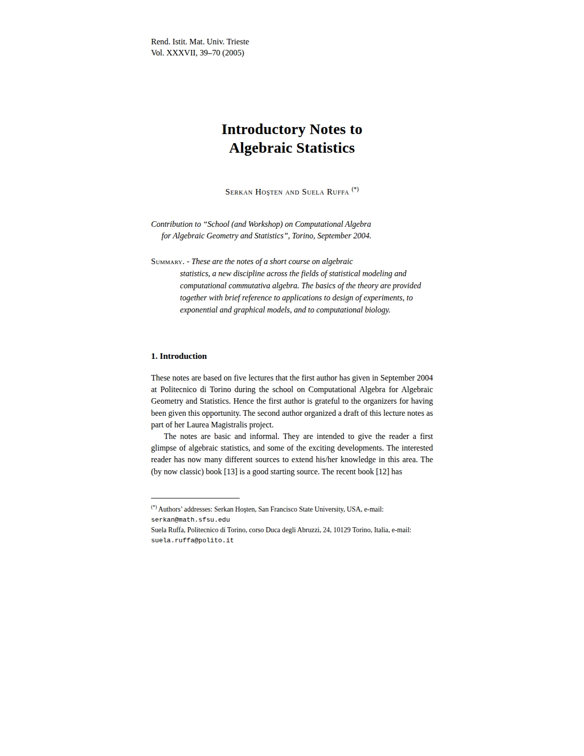Rend. Istit. Mat. Univ. Trieste
Vol. XXXVII, 39–70 (2005)
Introductory Notes to
Algebraic Statistics
Serkan Hoşten and Suela Ruffa (*)
Contribution to “School (and Workshop) on Computational Algebra for Algebraic Geometry and Statistics”, Torino, September 2004.
Summary. - These are the notes of a short course on algebraic statistics, a new discipline across the fields of statistical modeling and computational commutativa algebra. The basics of the theory are provided together with brief reference to applications to design of experiments, to exponential and graphical models, and to computational biology.
1. Introduction
These notes are based on five lectures that the first author has given in September 2004 at Politecnico di Torino during the school on Computational Algebra for Algebraic Geometry and Statistics. Hence the first author is grateful to the organizers for having been given this opportunity. The second author organized a draft of this lecture notes as part of her Laurea Magistralis project.
The notes are basic and informal. They are intended to give the reader a first glimpse of algebraic statistics, and some of the exciting developments. The interested reader has now many different sources to extend his/her knowledge in this area. The (by now classic) book [13] is a good starting source. The recent book [12] has
(*) Authors’ addresses: Serkan Hoşten, San Francisco State University, USA, e-mail: serkan@math.sfsu.edu
Suela Ruffa, Politecnico di Torino, corso Duca degli Abruzzi, 24, 10129 Torino, Italia, e-mail: suela.ruffa@polito.it